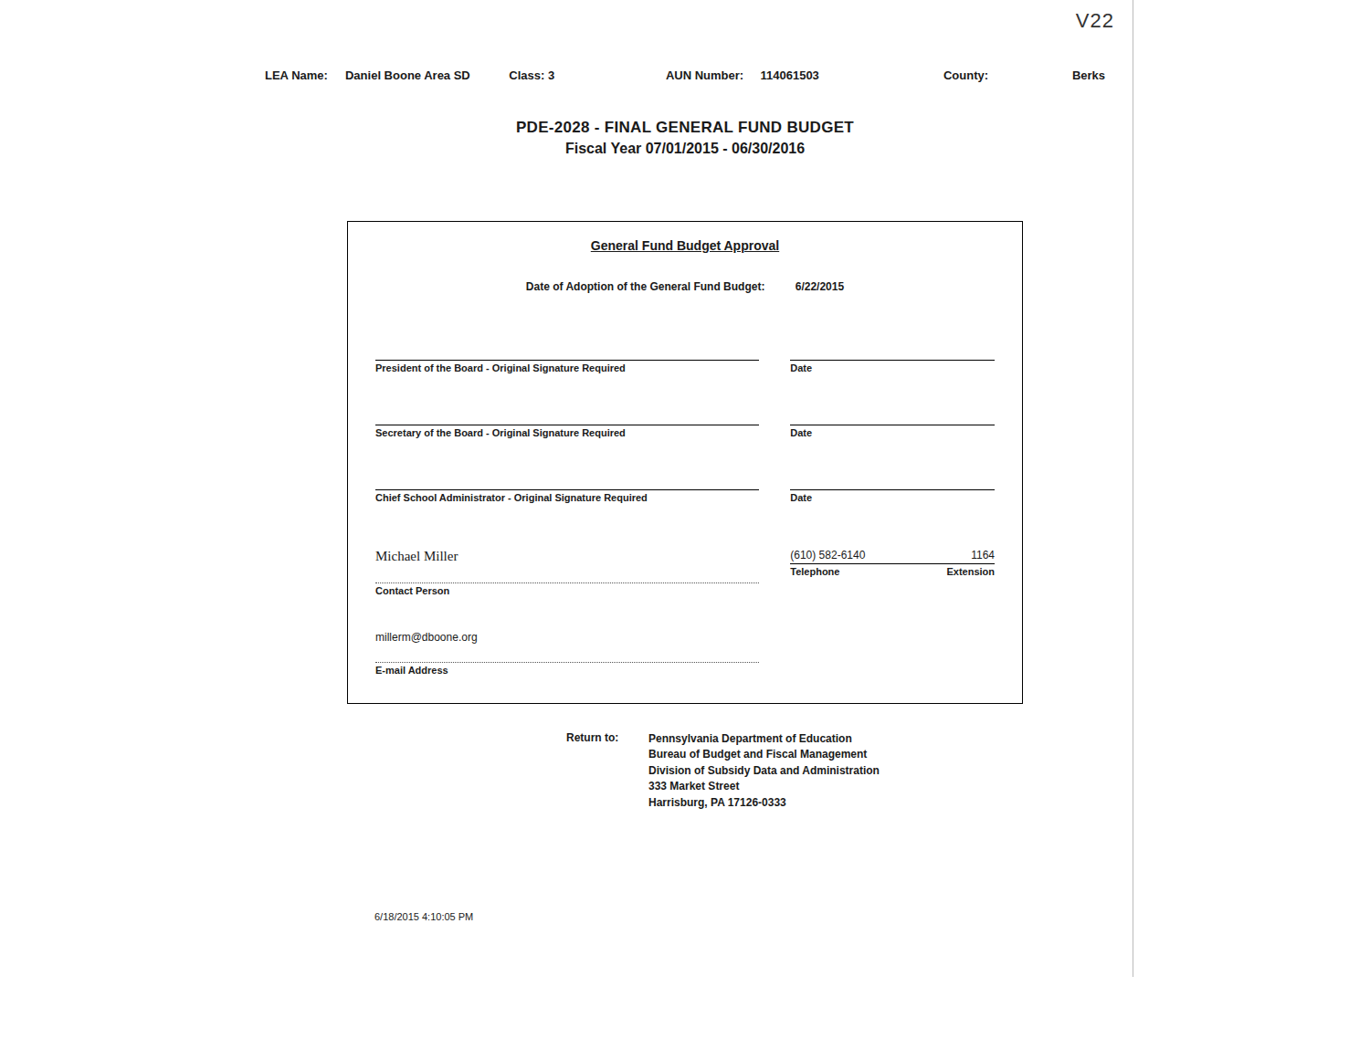V22
LEA Name:
Daniel Boone Area SD
Class: 3
AUN Number:
114061503
County:
Berks
PDE-2028 - FINAL GENERAL FUND BUDGET
Fiscal Year 07/01/2015 - 06/30/2016
General Fund Budget Approval
Date of Adoption of the General Fund Budget: 6/22/2015
President of the Board - Original Signature Required
Date
Secretary of the Board - Original Signature Required
Date
Chief School Administrator - Original Signature Required
Date
Michael Miller
Contact Person
(610) 582-6140 1164
Telephone Extension
millerm@dboone.org
E-mail Address
Return to:
Pennsylvania Department of Education
Bureau of Budget and Fiscal Management
Division of Subsidy Data and Administration
333 Market Street
Harrisburg, PA 17126-0333
6/18/2015 4:10:05 PM